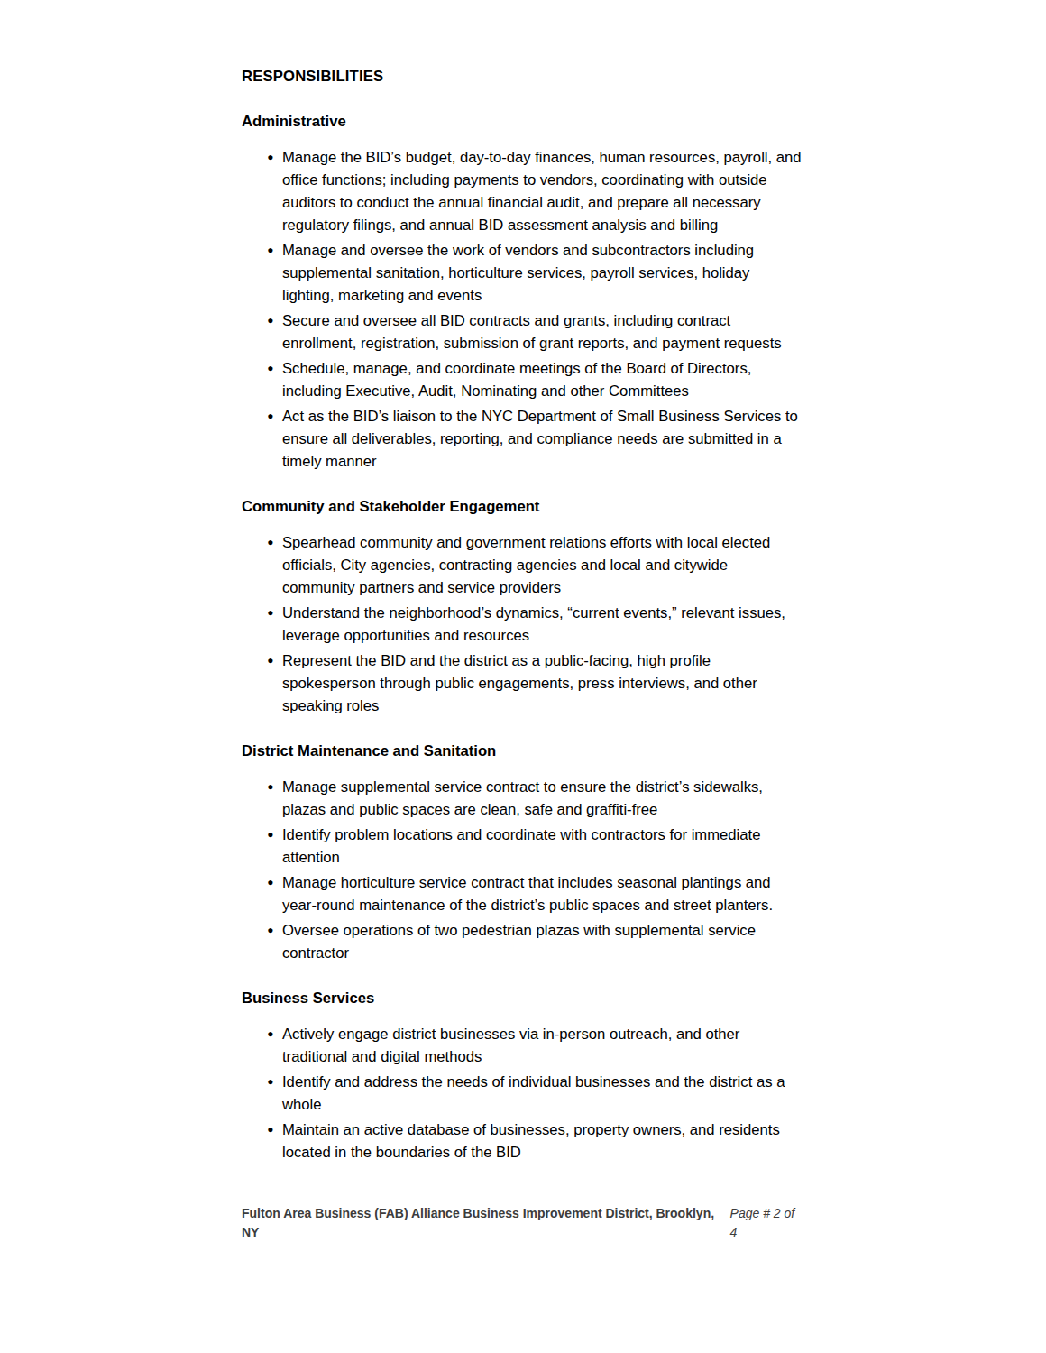RESPONSIBILITIES
Administrative
Manage the BID’s budget, day-to-day finances, human resources, payroll, and office functions; including payments to vendors, coordinating with outside auditors to conduct the annual financial audit, and prepare all necessary regulatory filings, and annual BID assessment analysis and billing
Manage and oversee the work of vendors and subcontractors including supplemental sanitation, horticulture services, payroll services, holiday lighting, marketing and events
Secure and oversee all BID contracts and grants, including contract enrollment, registration, submission of grant reports, and payment requests
Schedule, manage, and coordinate meetings of the Board of Directors, including Executive, Audit, Nominating and other Committees
Act as the BID’s liaison to the NYC Department of Small Business Services to ensure all deliverables, reporting, and compliance needs are submitted in a timely manner
Community and Stakeholder Engagement
Spearhead community and government relations efforts with local elected officials, City agencies, contracting agencies and local and citywide community partners and service providers
Understand the neighborhood’s dynamics, “current events,” relevant issues, leverage opportunities and resources
Represent the BID and the district as a public-facing, high profile spokesperson through public engagements, press interviews, and other speaking roles
District Maintenance and Sanitation
Manage supplemental service contract to ensure the district’s sidewalks, plazas and public spaces are clean, safe and graffiti-free
Identify problem locations and coordinate with contractors for immediate attention
Manage horticulture service contract that includes seasonal plantings and year-round maintenance of the district’s public spaces and street planters.
Oversee operations of two pedestrian plazas with supplemental service contractor
Business Services
Actively engage district businesses via in-person outreach, and other traditional and digital methods
Identify and address the needs of individual businesses and the district as a whole
Maintain an active database of businesses, property owners, and residents located in the boundaries of the BID
Fulton Area Business (FAB) Alliance Business Improvement District, Brooklyn, NY Page # 2 of 4